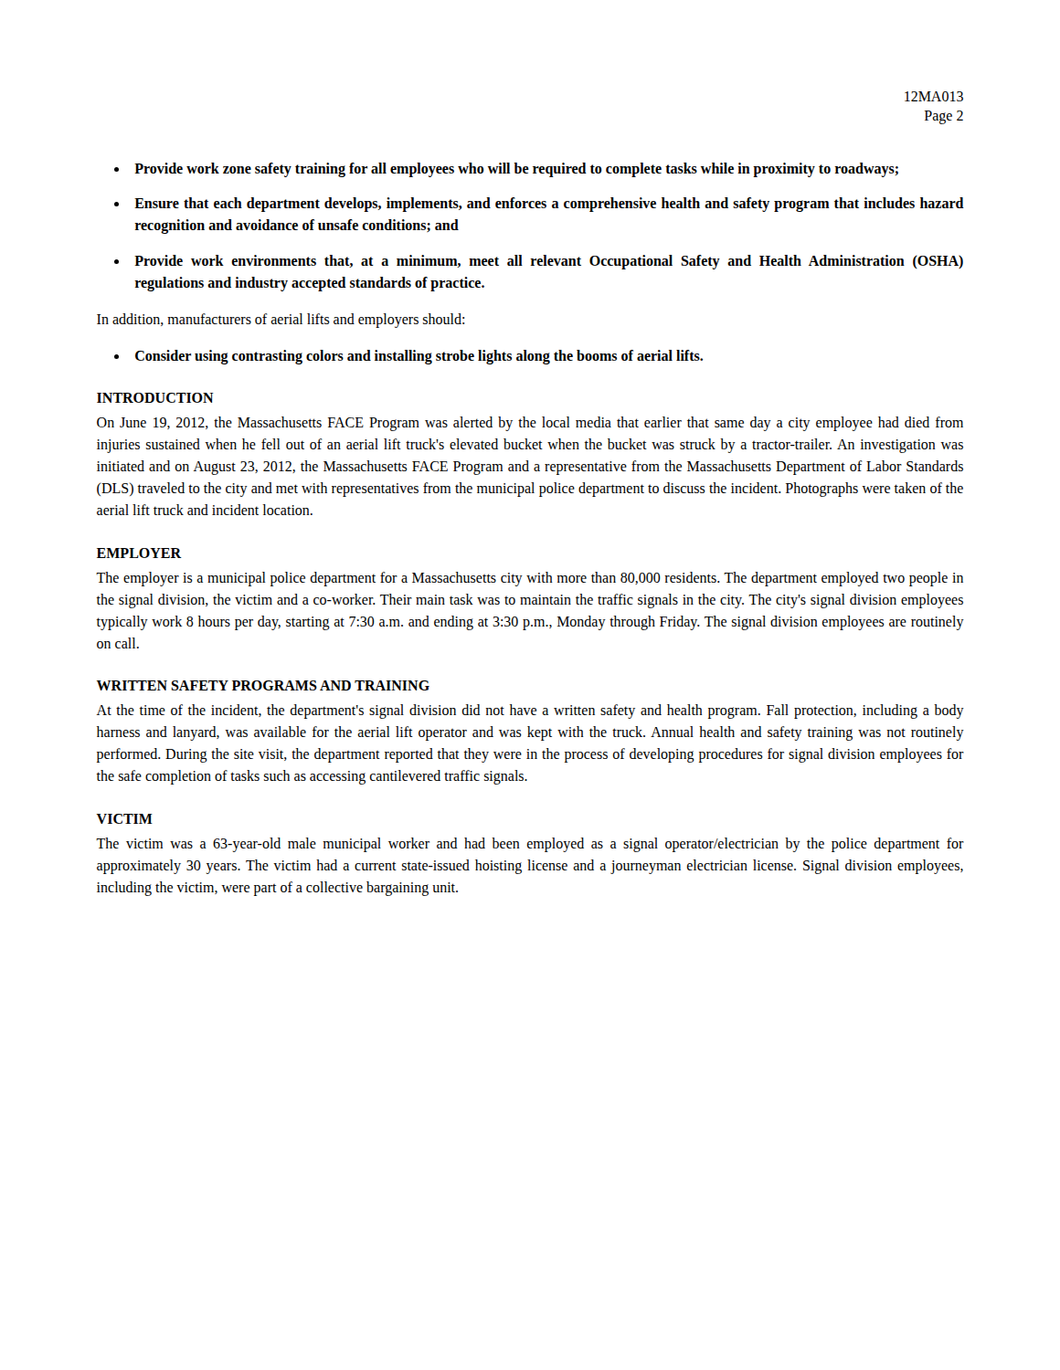12MA013
Page 2
Provide work zone safety training for all employees who will be required to complete tasks while in proximity to roadways;
Ensure that each department develops, implements, and enforces a comprehensive health and safety program that includes hazard recognition and avoidance of unsafe conditions; and
Provide work environments that, at a minimum, meet all relevant Occupational Safety and Health Administration (OSHA) regulations and industry accepted standards of practice.
In addition, manufacturers of aerial lifts and employers should:
Consider using contrasting colors and installing strobe lights along the booms of aerial lifts.
INTRODUCTION
On June 19, 2012, the Massachusetts FACE Program was alerted by the local media that earlier that same day a city employee had died from injuries sustained when he fell out of an aerial lift truck's elevated bucket when the bucket was struck by a tractor-trailer. An investigation was initiated and on August 23, 2012, the Massachusetts FACE Program and a representative from the Massachusetts Department of Labor Standards (DLS) traveled to the city and met with representatives from the municipal police department to discuss the incident. Photographs were taken of the aerial lift truck and incident location.
EMPLOYER
The employer is a municipal police department for a Massachusetts city with more than 80,000 residents. The department employed two people in the signal division, the victim and a co-worker. Their main task was to maintain the traffic signals in the city. The city's signal division employees typically work 8 hours per day, starting at 7:30 a.m. and ending at 3:30 p.m., Monday through Friday. The signal division employees are routinely on call.
WRITTEN SAFETY PROGRAMS AND TRAINING
At the time of the incident, the department's signal division did not have a written safety and health program. Fall protection, including a body harness and lanyard, was available for the aerial lift operator and was kept with the truck. Annual health and safety training was not routinely performed. During the site visit, the department reported that they were in the process of developing procedures for signal division employees for the safe completion of tasks such as accessing cantilevered traffic signals.
VICTIM
The victim was a 63-year-old male municipal worker and had been employed as a signal operator/electrician by the police department for approximately 30 years. The victim had a current state-issued hoisting license and a journeyman electrician license. Signal division employees, including the victim, were part of a collective bargaining unit.